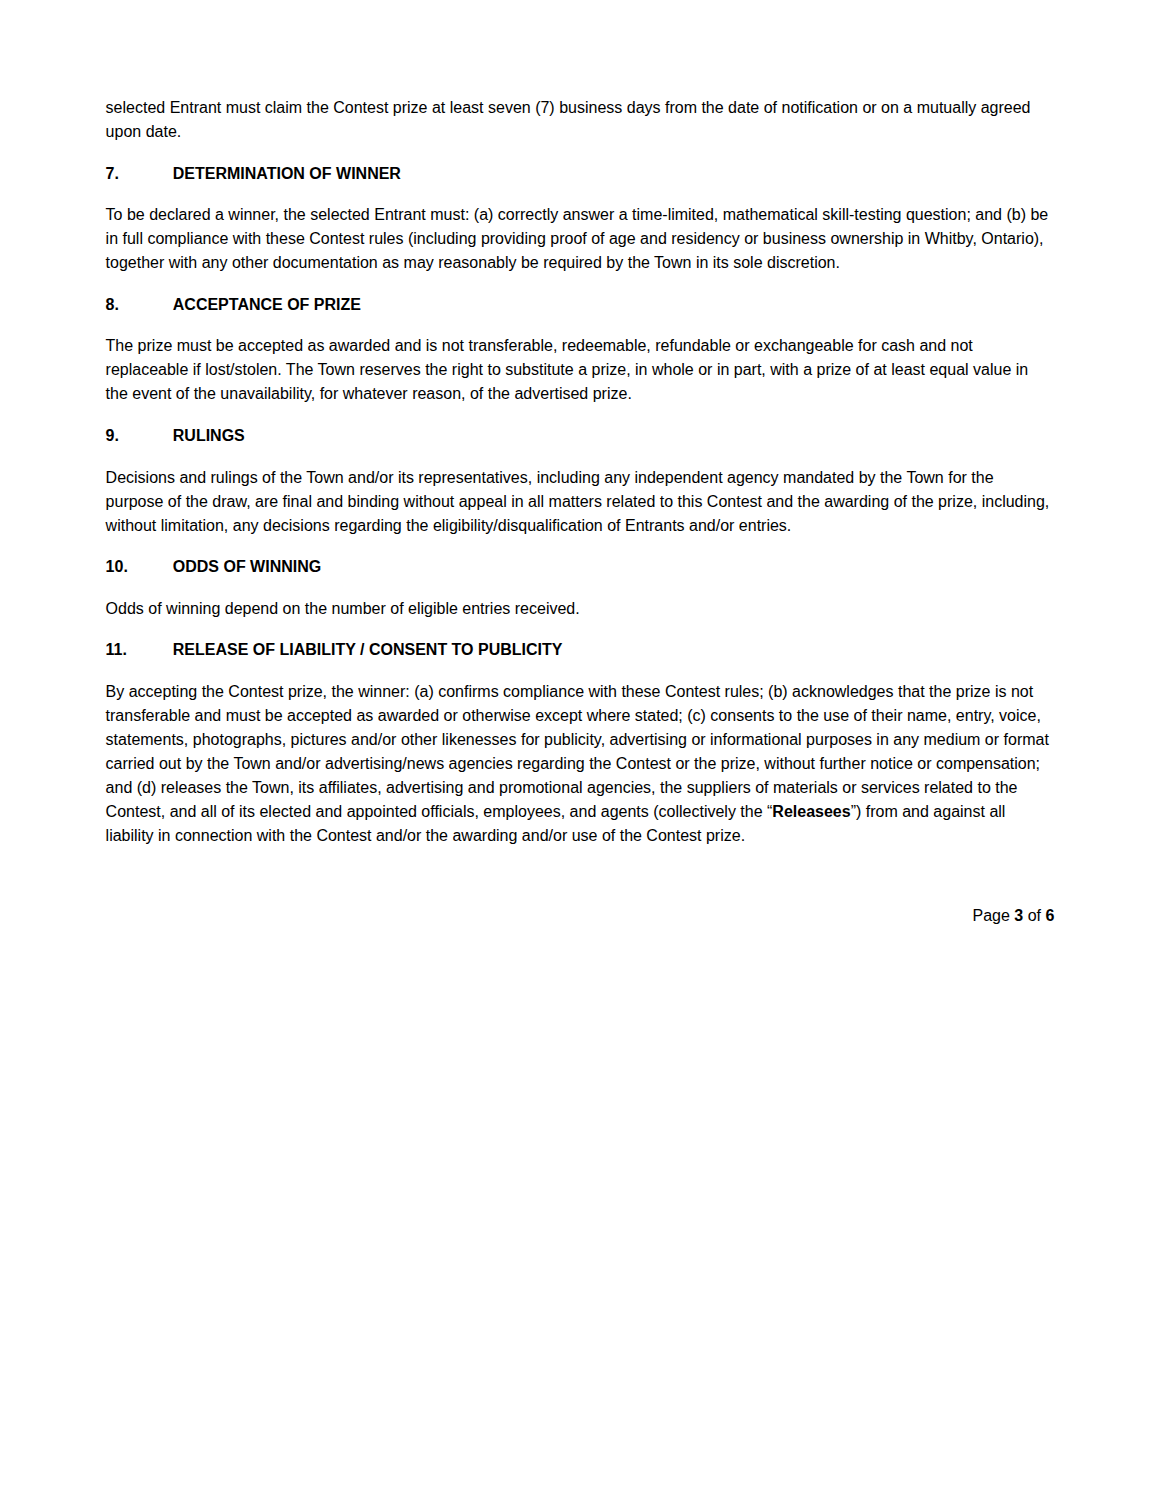selected Entrant must claim the Contest prize at least seven (7) business days from the date of notification or on a mutually agreed upon date.
7. Determination of Winner
To be declared a winner, the selected Entrant must: (a) correctly answer a time-limited, mathematical skill-testing question; and (b) be in full compliance with these Contest rules (including providing proof of age and residency or business ownership in Whitby, Ontario), together with any other documentation as may reasonably be required by the Town in its sole discretion.
8. Acceptance of Prize
The prize must be accepted as awarded and is not transferable, redeemable, refundable or exchangeable for cash and not replaceable if lost/stolen. The Town reserves the right to substitute a prize, in whole or in part, with a prize of at least equal value in the event of the unavailability, for whatever reason, of the advertised prize.
9. Rulings
Decisions and rulings of the Town and/or its representatives, including any independent agency mandated by the Town for the purpose of the draw, are final and binding without appeal in all matters related to this Contest and the awarding of the prize, including, without limitation, any decisions regarding the eligibility/disqualification of Entrants and/or entries.
10. Odds of Winning
Odds of winning depend on the number of eligible entries received.
11. Release of Liability / Consent to Publicity
By accepting the Contest prize, the winner: (a) confirms compliance with these Contest rules; (b) acknowledges that the prize is not transferable and must be accepted as awarded or otherwise except where stated; (c) consents to the use of their name, entry, voice, statements, photographs, pictures and/or other likenesses for publicity, advertising or informational purposes in any medium or format carried out by the Town and/or advertising/news agencies regarding the Contest or the prize, without further notice or compensation; and (d) releases the Town, its affiliates, advertising and promotional agencies, the suppliers of materials or services related to the Contest, and all of its elected and appointed officials, employees, and agents (collectively the “Releasees”) from and against all liability in connection with the Contest and/or the awarding and/or use of the Contest prize.
Page 3 of 6